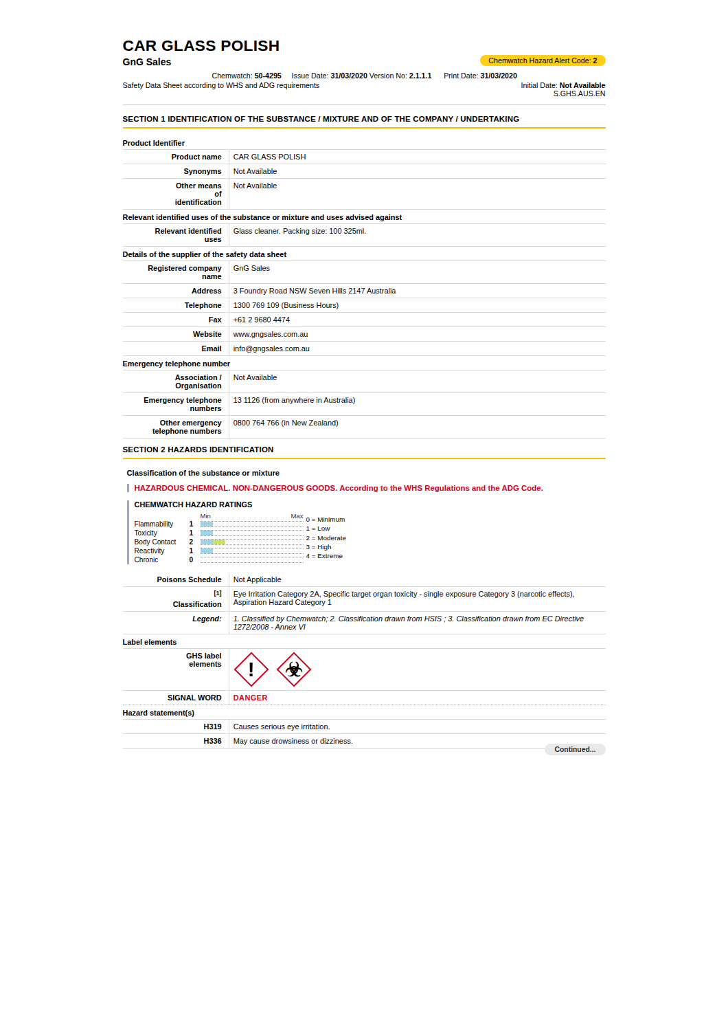CAR GLASS POLISH
GnG Sales Chemwatch Hazard Alert Code: 2
Chemwatch: 50-4295 Issue Date: 31/03/2020 Version No: 2.1.1.1 Print Date: 31/03/2020
Safety Data Sheet according to WHS and ADG requirements Initial Date: Not Available
S.GHS.AUS.EN
SECTION 1 IDENTIFICATION OF THE SUBSTANCE / MIXTURE AND OF THE COMPANY / UNDERTAKING
Product Identifier
| Product name | CAR GLASS POLISH |
| Synonyms | Not Available |
| Other means of identification | Not Available |
Relevant identified uses of the substance or mixture and uses advised against
| Relevant identified uses | Glass cleaner. Packing size: 100 325ml. |
Details of the supplier of the safety data sheet
| Registered company name | GnG Sales |
| Address | 3 Foundry Road NSW Seven Hills 2147 Australia |
| Telephone | 1300 769 109 (Business Hours) |
| Fax | +61 2 9680 4474 |
| Website | www.gngsales.com.au |
| Email | info@gngsales.com.au |
Emergency telephone number
| Association / Organisation | Not Available |
| Emergency telephone numbers | 13 1126 (from anywhere in Australia) |
| Other emergency telephone numbers | 0800 764 766 (in New Zealand) |
SECTION 2 HAZARDS IDENTIFICATION
Classification of the substance or mixture
HAZARDOUS CHEMICAL. NON-DANGEROUS GOODS. According to the WHS Regulations and the ADG Code.
CHEMWATCH HAZARD RATINGS
| | | Min Max | 0 = Minimum 1 = Low 2 = Moderate 3 = High 4 = Extreme |
| Flammability | 1 | |
| Toxicity | 1 | |
| Body Contact | 2 | |
| Reactivity | 1 | |
| Chronic | 0 | |
| Poisons Schedule | Not Applicable |
| [1] Classification | Eye Irritation Category 2A, Specific target organ toxicity - single exposure Category 3 (narcotic effects), Aspiration Hazard Category 1 |
| Legend: | 1. Classified by Chemwatch; 2. Classification drawn from HSIS ; 3. Classification drawn from EC Directive 1272/2008 - Annex VI |
Label elements
| GHS label elements | ! ☣ |
| SIGNAL WORD | DANGER |
Hazard statement(s)
| H319 | Causes serious eye irritation. |
| H336 | May cause drowsiness or dizziness. |
Continued...